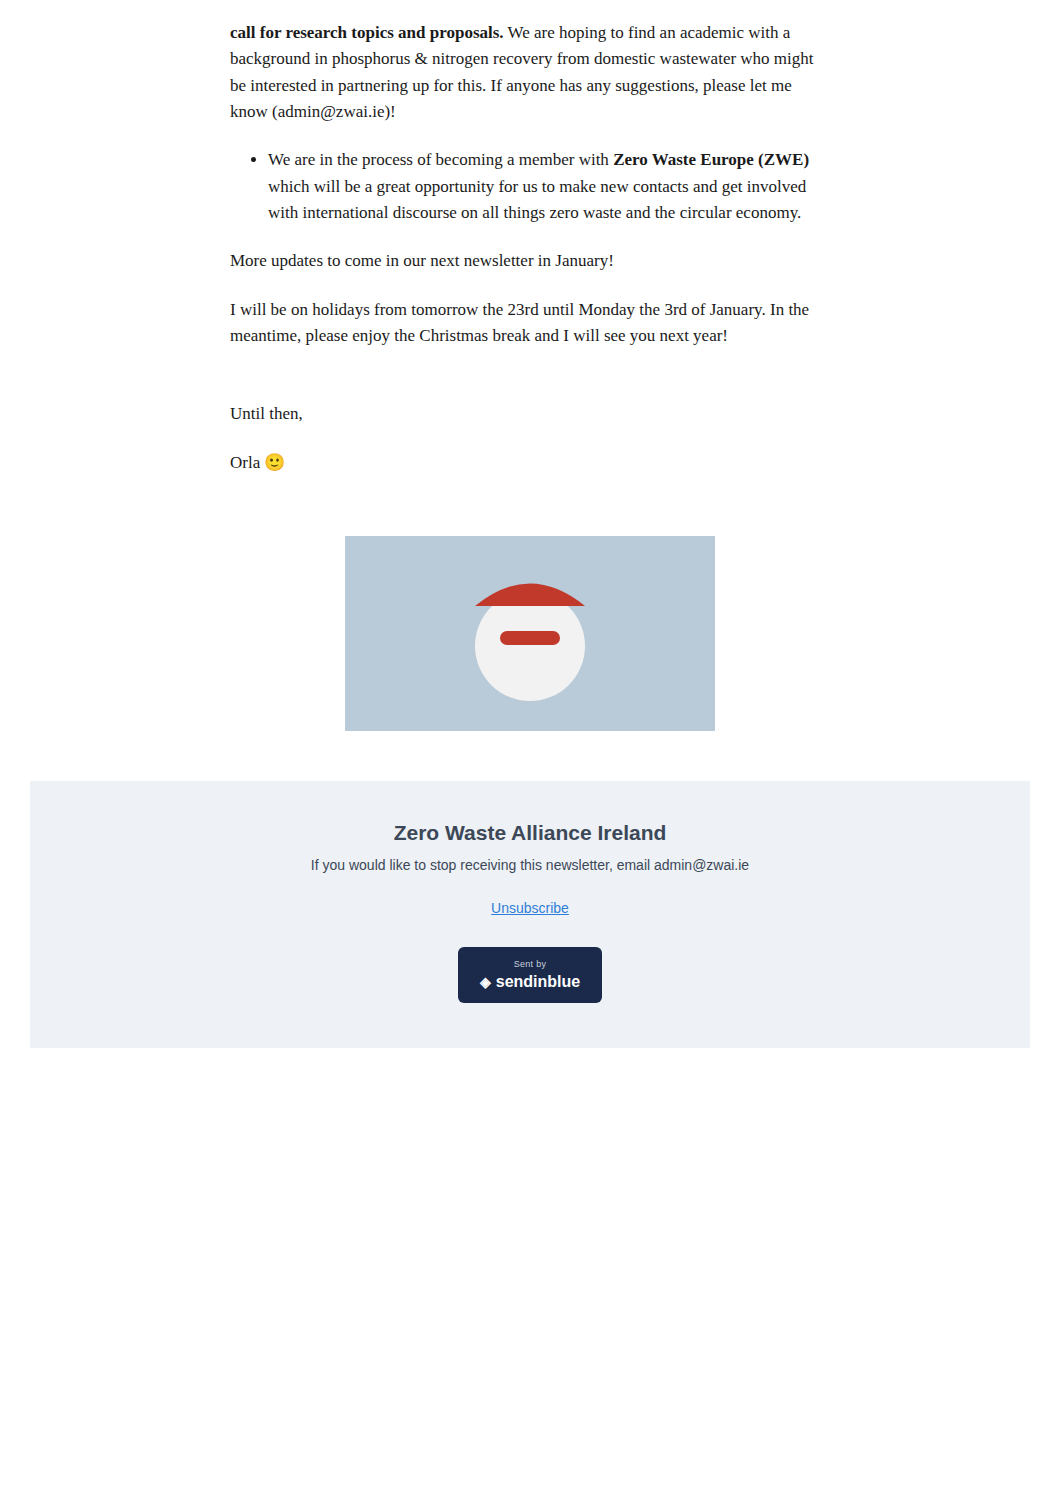call for research topics and proposals. We are hoping to find an academic with a background in phosphorus & nitrogen recovery from domestic wastewater who might be interested in partnering up for this. If anyone has any suggestions, please let me know (admin@zwai.ie)!
We are in the process of becoming a member with Zero Waste Europe (ZWE) which will be a great opportunity for us to make new contacts and get involved with international discourse on all things zero waste and the circular economy.
More updates to come in our next newsletter in January!
I will be on holidays from tomorrow the 23rd until Monday the 3rd of January. In the meantime, please enjoy the Christmas break and I will see you next year!
Until then,
Orla 🙂
Zero Waste Alliance Ireland
If you would like to stop receiving this newsletter, email admin@zwai.ie
Unsubscribe
Sent by sendinblue